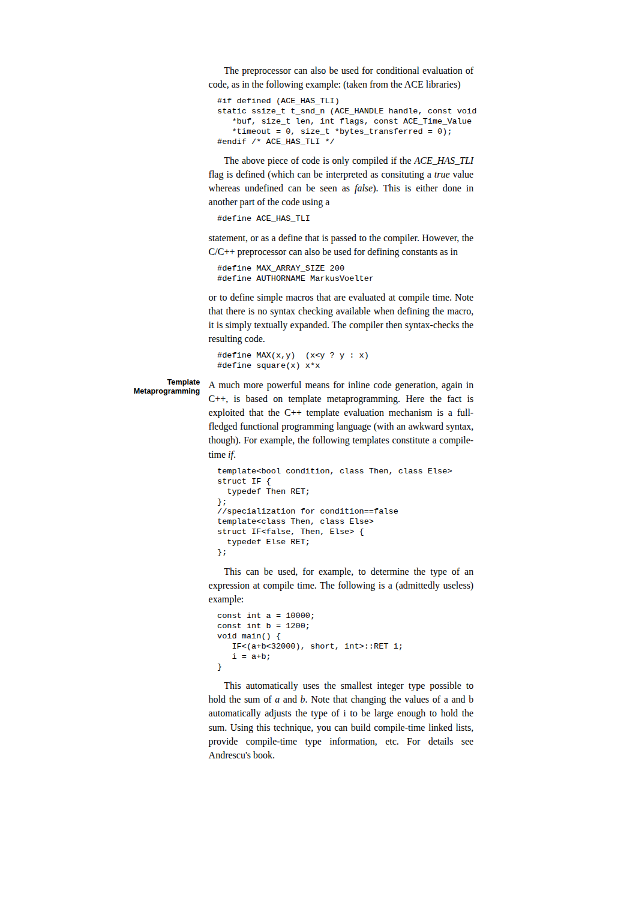The preprocessor can also be used for conditional evaluation of code, as in the following example: (taken from the ACE libraries)
#if defined (ACE_HAS_TLI)
static ssize_t t_snd_n (ACE_HANDLE handle, const void
   *buf, size_t len, int flags, const ACE_Time_Value
   *timeout = 0, size_t *bytes_transferred = 0);
#endif /* ACE_HAS_TLI */
The above piece of code is only compiled if the ACE_HAS_TLI flag is defined (which can be interpreted as consituting a true value whereas undefined can be seen as false). This is either done in another part of the code using a
#define ACE_HAS_TLI
statement, or as a define that is passed to the compiler. However, the C/C++ preprocessor can also be used for defining constants as in
#define MAX_ARRAY_SIZE 200
#define AUTHORNAME MarkusVoelter
or to define simple macros that are evaluated at compile time. Note that there is no syntax checking available when defining the macro, it is simply textually expanded. The compiler then syntax-checks the resulting code.
#define MAX(x,y)  (x<y ? y : x)
#define square(x) x*x
Template
Metaprogramming
A much more powerful means for inline code generation, again in C++, is based on template metaprogramming. Here the fact is exploited that the C++ template evaluation mechanism is a full-fledged functional programming language (with an awkward syntax, though). For example, the following templates constitute a compile-time if.
template<bool condition, class Then, class Else>
struct IF {
  typedef Then RET;
};
//specialization for condition==false
template<class Then, class Else>
struct IF<false, Then, Else> {
  typedef Else RET;
};
This can be used, for example, to determine the type of an expression at compile time. The following is a (admittedly useless) example:
const int a = 10000;
const int b = 1200;
void main() {
   IF<(a+b<32000), short, int>::RET i;
   i = a+b;
}
This automatically uses the smallest integer type possible to hold the sum of a and b. Note that changing the values of a and b automatically adjusts the type of i to be large enough to hold the sum. Using this technique, you can build compile-time linked lists, provide compile-time type information, etc. For details see Andrescu's book.